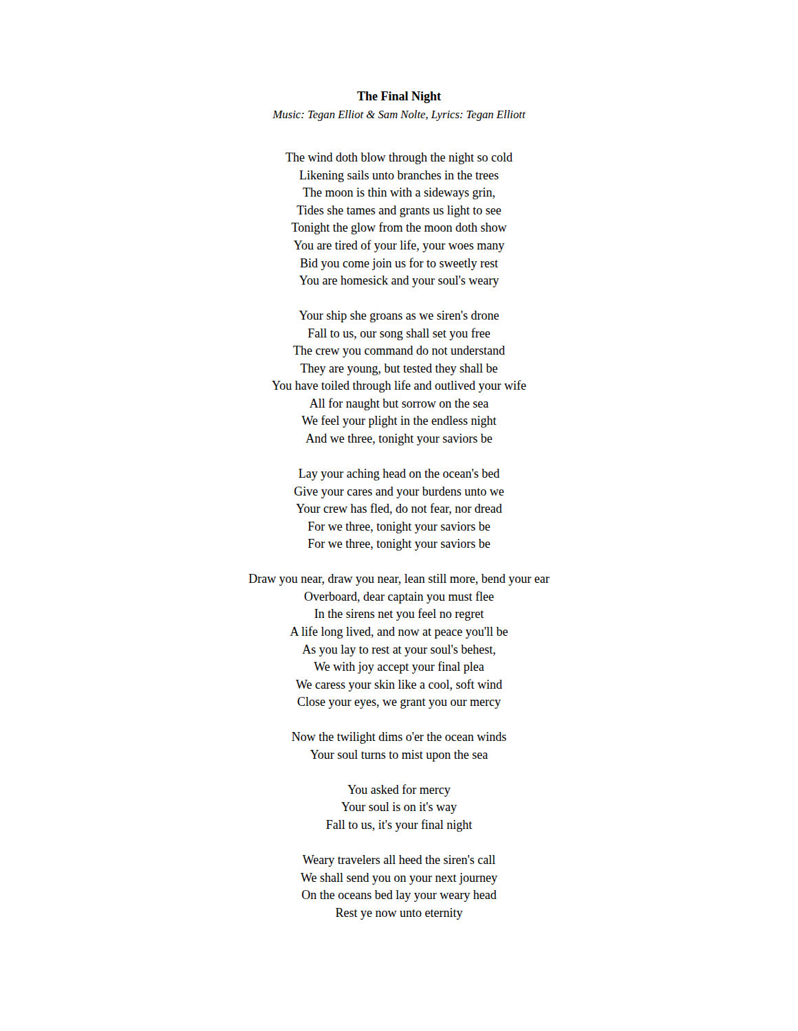The Final Night
Music: Tegan Elliot & Sam Nolte, Lyrics: Tegan Elliott
The wind doth blow through the night so cold
Likening sails unto branches in the trees
The moon is thin with a sideways grin,
Tides she tames and grants us light to see
Tonight the glow from the moon doth show
You are tired of your life, your woes many
Bid you come join us for to sweetly rest
You are homesick and your soul's weary
Your ship she groans as we siren's drone
Fall to us, our song shall set you free
The crew you command do not understand
They are young, but tested they shall be
You have toiled through life and outlived your wife
All for naught but sorrow on the sea
We feel your plight in the endless night
And we three, tonight your saviors be
Lay your aching head on the ocean's bed
Give your cares and your burdens unto we
Your crew has fled, do not fear, nor dread
For we three, tonight your saviors be
For we three, tonight your saviors be
Draw you near, draw you near, lean still more, bend your ear
Overboard, dear captain you must flee
In the sirens net you feel no regret
A life long lived, and now at peace you'll be
As you lay to rest at your soul's behest,
We with joy accept your final plea
We caress your skin like a cool, soft wind
Close your eyes, we grant you our mercy
Now the twilight dims o'er the ocean winds
Your soul turns to mist upon the sea
You asked for mercy
Your soul is on it's way
Fall to us, it's your final night
Weary travelers all heed the siren's call
We shall send you on your next journey
On the oceans bed lay your weary head
Rest ye now unto eternity